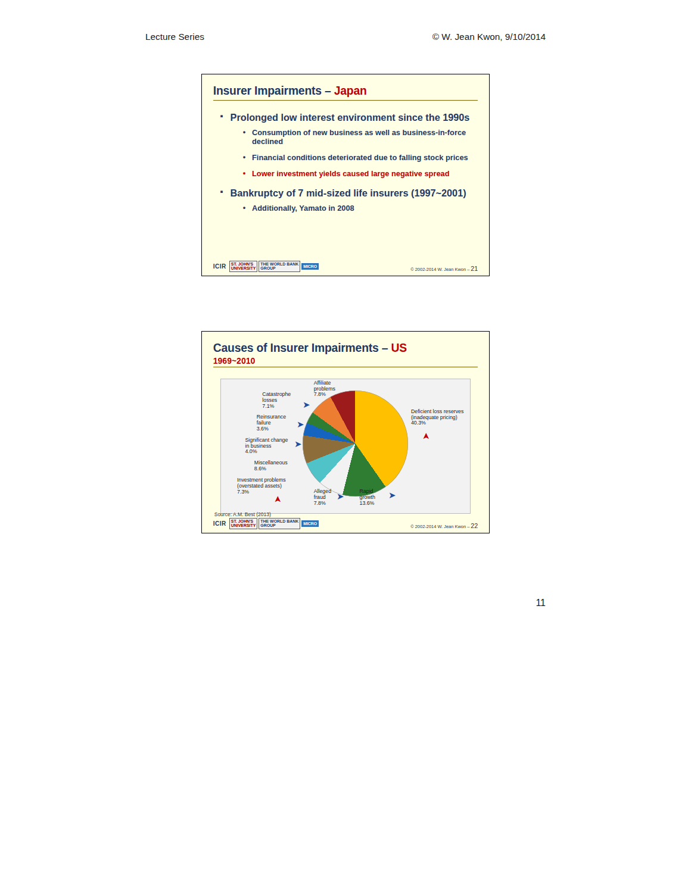Lecture Series
© W. Jean Kwon, 9/10/2014
Insurer Impairments – Japan
Prolonged low interest environment since the 1990s
Consumption of new business as well as business-in-force declined
Financial conditions deteriorated due to falling stock prices
Lower investment yields caused large negative spread
Bankruptcy of 7 mid-sized life insurers (1997~2001)
Additionally, Yamato in 2008
ICIR ST. JOHN'S
UNIVERSITY THE WORLD BANK
GROUP MICRO
© 2002-2014 W. Jean Kwon – 21
Causes of Insurer Impairments – US
1969~2010
Affiliate
problems
7.8%
Catastrophe
losses
7.1%
➤
Reinsurance
failure
3.6%
➤
Significant change
in business
4.0%
➤
Miscellaneous
8.6%
Investment problems
(overstated assets)
7.3%
➤
Alleged
fraud
7.8%
➤
Rapid
growth
13.6%
➤
Deficient loss reserves
(inadequate pricing)
40.3%
➤
Source: A.M. Best (2013)
ICIR ST. JOHN'S
UNIVERSITY THE WORLD BANK
GROUP MICRO
© 2002-2014 W. Jean Kwon – 22
11